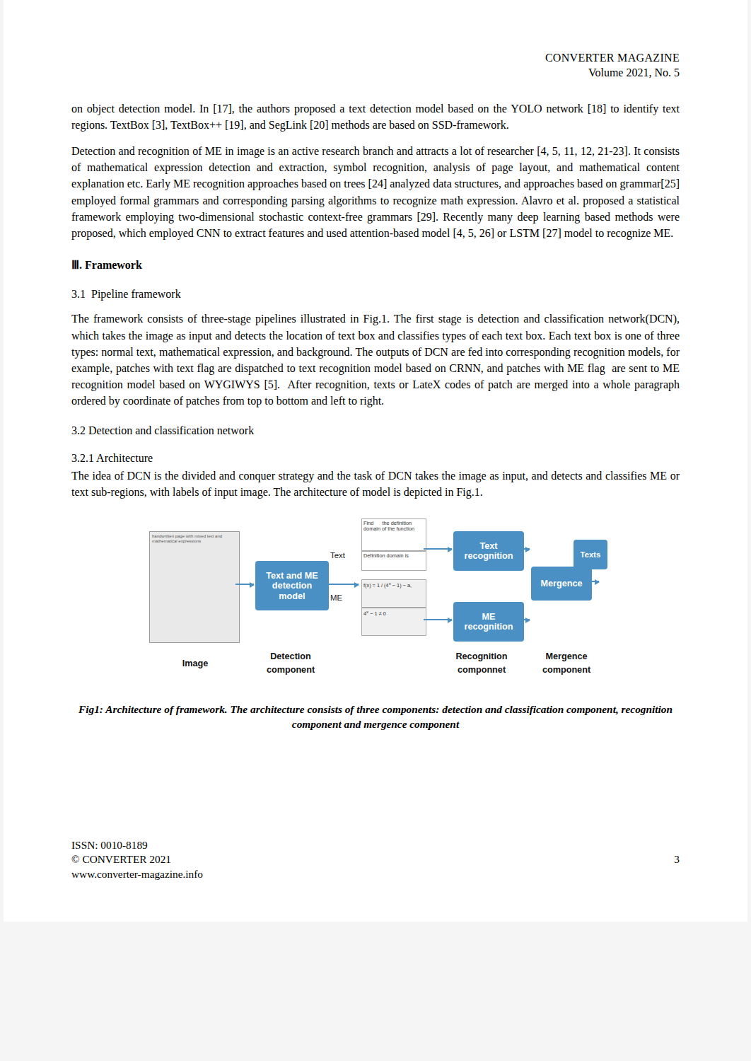CONVERTER MAGAZINE
Volume 2021, No. 5
on object detection model. In [17], the authors proposed a text detection model based on the YOLO network [18] to identify text regions. TextBox [3], TextBox++ [19], and SegLink [20] methods are based on SSD-framework.
Detection and recognition of ME in image is an active research branch and attracts a lot of researcher [4, 5, 11, 12, 21-23]. It consists of mathematical expression detection and extraction, symbol recognition, analysis of page layout, and mathematical content explanation etc. Early ME recognition approaches based on trees [24] analyzed data structures, and approaches based on grammar[25] employed formal grammars and corresponding parsing algorithms to recognize math expression. Alavro et al. proposed a statistical framework employing two-dimensional stochastic context-free grammars [29]. Recently many deep learning based methods were proposed, which employed CNN to extract features and used attention-based model [4, 5, 26] or LSTM [27] model to recognize ME.
Ⅲ. Framework
3.1 Pipeline framework
The framework consists of three-stage pipelines illustrated in Fig.1. The first stage is detection and classification network(DCN), which takes the image as input and detects the location of text box and classifies types of each text box. Each text box is one of three types: normal text, mathematical expression, and background. The outputs of DCN are fed into corresponding recognition models, for example, patches with text flag are dispatched to text recognition model based on CRNN, and patches with ME flag are sent to ME recognition model based on WYGIWYS [5]. After recognition, texts or LateX codes of patch are merged into a whole paragraph ordered by coordinate of patches from top to bottom and left to right.
3.2 Detection and classification network
3.2.1 Architecture
The idea of DCN is the divided and conquer strategy and the task of DCN takes the image as input, and detects and classifies ME or text sub-regions, with labels of input image. The architecture of model is depicted in Fig.1.
handwritten page with mixed text and mathematical expressions
Text and ME
detection
model
Text
ME
Find the definition domain of the function
Definition domain is
f(x) = 1 / (4x − 1) − a,
4x − 1 ≠ 0
Text
recognition
ME
recognition
Mergence
Texts
Image
Detection
component
Recognition
componnet
Mergence
component
Fig1: Architecture of framework. The architecture consists of three components: detection and classification component, recognition component and mergence component
ISSN: 0010-8189
© CONVERTER 2021
www.converter-magazine.info
3